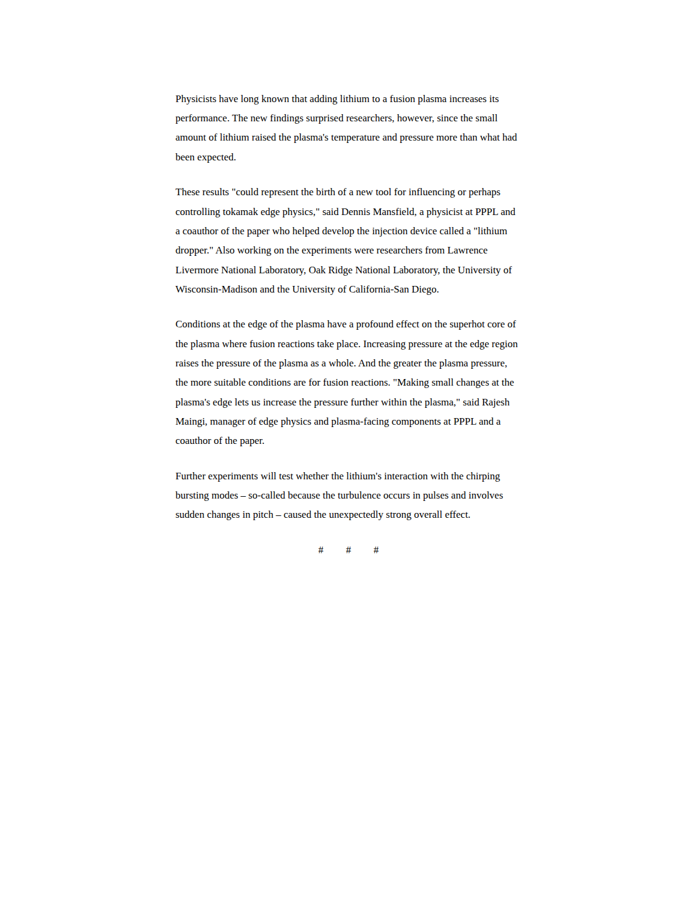Physicists have long known that adding lithium to a fusion plasma increases its performance. The new findings surprised researchers, however, since the small amount of lithium raised the plasma's temperature and pressure more than what had been expected.
These results "could represent the birth of a new tool for influencing or perhaps controlling tokamak edge physics," said Dennis Mansfield, a physicist at PPPL and a coauthor of the paper who helped develop the injection device called a "lithium dropper." Also working on the experiments were researchers from Lawrence Livermore National Laboratory, Oak Ridge National Laboratory, the University of Wisconsin-Madison and the University of California-San Diego.
Conditions at the edge of the plasma have a profound effect on the superhot core of the plasma where fusion reactions take place. Increasing pressure at the edge region raises the pressure of the plasma as a whole. And the greater the plasma pressure, the more suitable conditions are for fusion reactions. "Making small changes at the plasma's edge lets us increase the pressure further within the plasma," said Rajesh Maingi, manager of edge physics and plasma-facing components at PPPL and a coauthor of the paper.
Further experiments will test whether the lithium's interaction with the chirping bursting modes – so-called because the turbulence occurs in pulses and involves sudden changes in pitch – caused the unexpectedly strong overall effect.
###